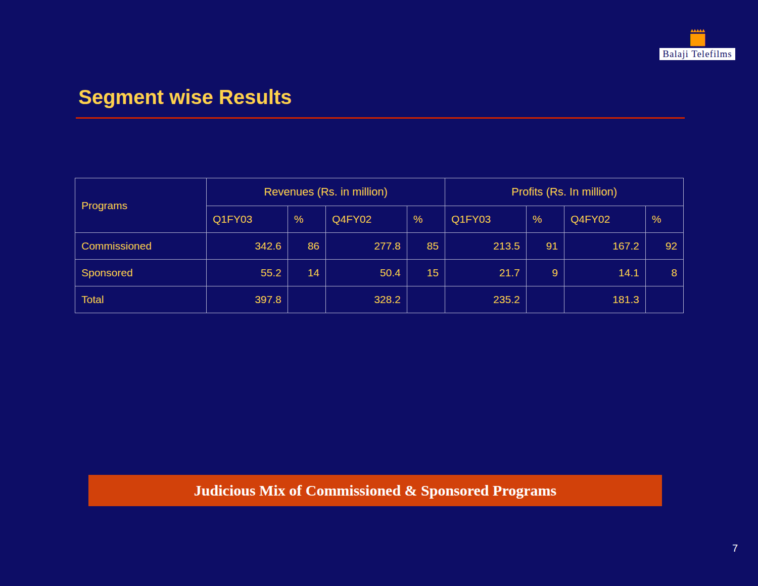▲▲▲▲▲ █████ █████
Balaji Telefilms
Segment wise Results
| Programs | Revenues (Rs. in million) | Profits (Rs. In million) |
| --- | --- | --- |
| Q1FY03 | % | Q4FY02 | % | Q1FY03 | % | Q4FY02 | % |
| Commissioned | 342.6 | 86 | 277.8 | 85 | 213.5 | 91 | 167.2 | 92 |
| Sponsored | 55.2 | 14 | 50.4 | 15 | 21.7 | 9 | 14.1 | 8 |
| Total | 397.8 | | 328.2 | | 235.2 | | 181.3 | |
Judicious Mix of Commissioned & Sponsored Programs
7